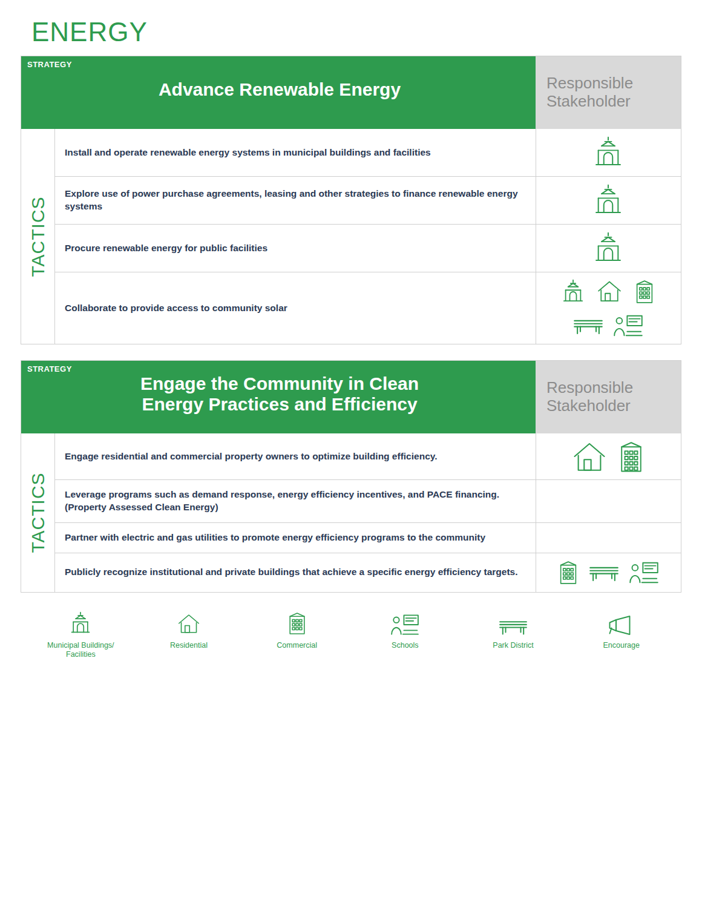ENERGY
STRATEGY
Advance Renewable Energy
Responsible
Stakeholder
TACTICS
| Install and operate renewable energy systems in municipal buildings and facilities | |
| Explore use of power purchase agreements, leasing and other strategies to finance renewable energy systems | |
| Procure renewable energy for public facilities | |
| Collaborate to provide access to community solar | |
STRATEGY
Engage the Community in Clean
Energy Practices and Efficiency
Responsible
Stakeholder
TACTICS
| Engage residential and commercial property owners to optimize building efficiency. | |
| Leverage programs such as demand response, energy efficiency incentives, and PACE financing. (Property Assessed Clean Energy) | |
| Partner with electric and gas utilities to promote energy efficiency programs to the community | |
| Publicly recognize institutional and private buildings that achieve a specific energy efficiency targets. | |
Municipal Buildings/
Facilities
Residential
Commercial
Schools
Park District
Encourage